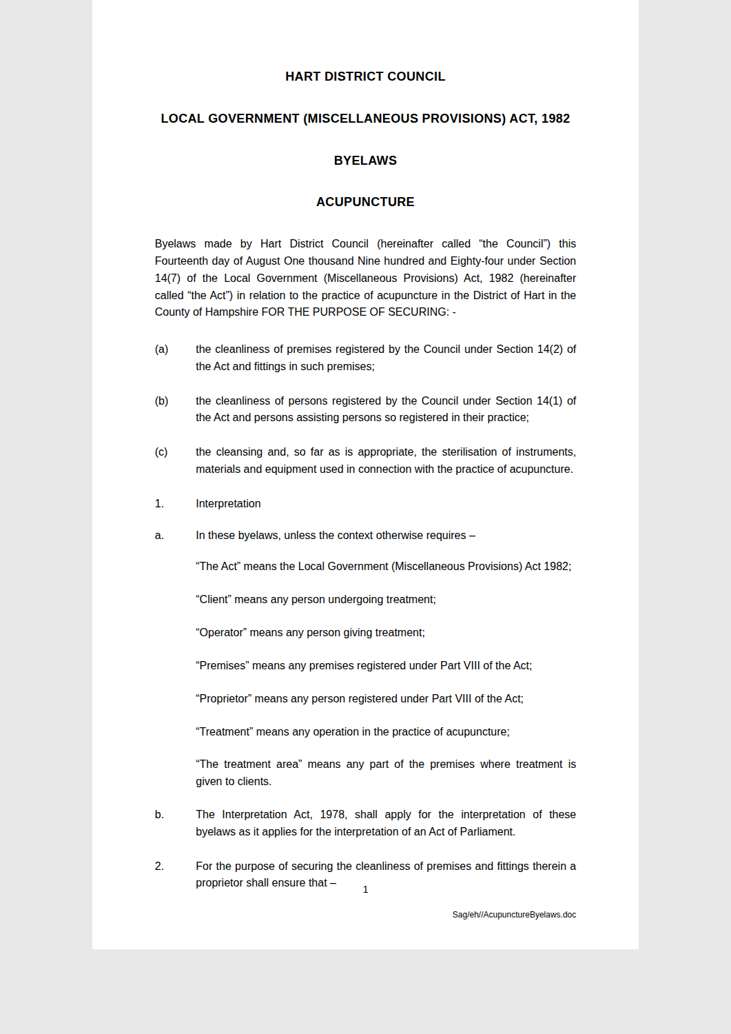HART DISTRICT COUNCIL
LOCAL GOVERNMENT (MISCELLANEOUS PROVISIONS) ACT, 1982
BYELAWS
ACUPUNCTURE
Byelaws made by Hart District Council (hereinafter called “the Council”) this Fourteenth day of August One thousand Nine hundred and Eighty-four under Section 14(7) of the Local Government (Miscellaneous Provisions) Act, 1982 (hereinafter called “the Act”) in relation to the practice of acupuncture in the District of Hart in the County of Hampshire FOR THE PURPOSE OF SECURING: -
(a)
the cleanliness of premises registered by the Council under Section 14(2) of the Act and fittings in such premises;
(b)
the cleanliness of persons registered by the Council under Section 14(1) of the Act and persons assisting persons so registered in their practice;
(c)
the cleansing and, so far as is appropriate, the sterilisation of instruments, materials and equipment used in connection with the practice of acupuncture.
1.
Interpretation
a.
In these byelaws, unless the context otherwise requires –
“The Act” means the Local Government (Miscellaneous Provisions) Act 1982;
“Client” means any person undergoing treatment;
“Operator” means any person giving treatment;
“Premises” means any premises registered under Part VIII of the Act;
“Proprietor” means any person registered under Part VIII of the Act;
“Treatment” means any operation in the practice of acupuncture;
“The treatment area” means any part of the premises where treatment is given to clients.
b.
The Interpretation Act, 1978, shall apply for the interpretation of these byelaws as it applies for the interpretation of an Act of Parliament.
2.
For the purpose of securing the cleanliness of premises and fittings therein a proprietor shall ensure that –
1
Sag/eh//AcupunctureByelaws.doc